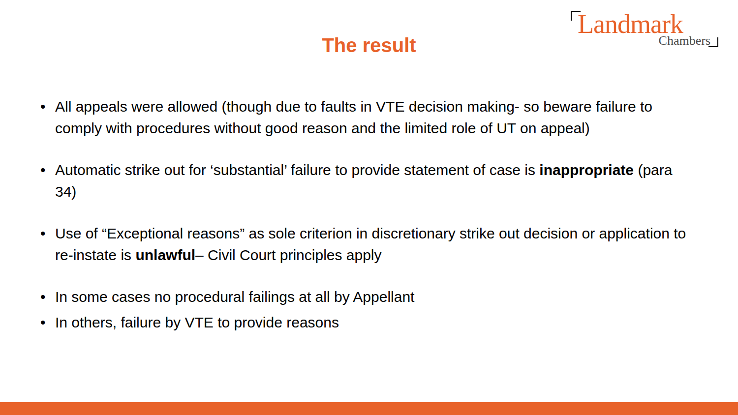Landmark
Chambers
The result
All appeals were allowed (though due to faults in VTE decision making- so beware failure to comply with procedures without good reason and the limited role of UT on appeal)
Automatic strike out for ‘substantial’ failure to provide statement of case is inappropriate (para 34)
Use of “Exceptional reasons” as sole criterion in discretionary strike out decision or application to re-instate is unlawful– Civil Court principles apply
In some cases no procedural failings at all by Appellant
In others, failure by VTE to provide reasons